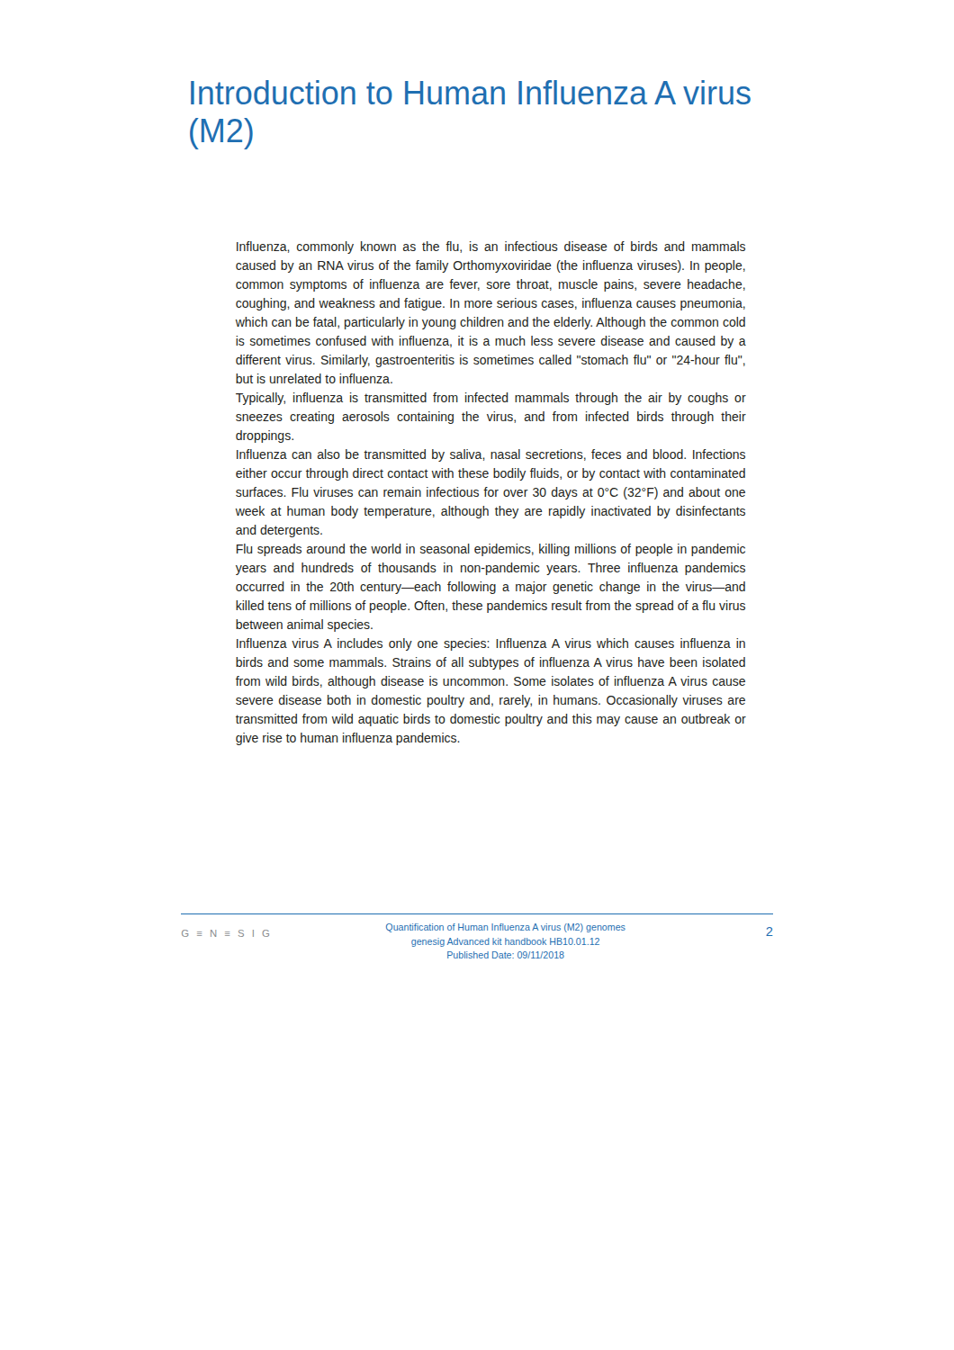Introduction to Human Influenza A virus (M2)
Influenza, commonly known as the flu, is an infectious disease of birds and mammals caused by an RNA virus of the family Orthomyxoviridae (the influenza viruses). In people, common symptoms of influenza are fever, sore throat, muscle pains, severe headache, coughing, and weakness and fatigue. In more serious cases, influenza causes pneumonia, which can be fatal, particularly in young children and the elderly. Although the common cold is sometimes confused with influenza, it is a much less severe disease and caused by a different virus. Similarly, gastroenteritis is sometimes called "stomach flu" or "24-hour flu", but is unrelated to influenza.
Typically, influenza is transmitted from infected mammals through the air by coughs or sneezes creating aerosols containing the virus, and from infected birds through their droppings.
Influenza can also be transmitted by saliva, nasal secretions, feces and blood. Infections either occur through direct contact with these bodily fluids, or by contact with contaminated surfaces. Flu viruses can remain infectious for over 30 days at 0°C (32°F) and about one week at human body temperature, although they are rapidly inactivated by disinfectants and detergents.
Flu spreads around the world in seasonal epidemics, killing millions of people in pandemic years and hundreds of thousands in non-pandemic years. Three influenza pandemics occurred in the 20th century—each following a major genetic change in the virus—and killed tens of millions of people. Often, these pandemics result from the spread of a flu virus between animal species.
Influenza virus A includes only one species: Influenza A virus which causes influenza in birds and some mammals. Strains of all subtypes of influenza A virus have been isolated from wild birds, although disease is uncommon. Some isolates of influenza A virus cause severe disease both in domestic poultry and, rarely, in humans. Occasionally viruses are transmitted from wild aquatic birds to domestic poultry and this may cause an outbreak or give rise to human influenza pandemics.
G ≡ N ≡ S I G
Quantification of Human Influenza A virus (M2) genomes
genesig Advanced kit handbook HB10.01.12
Published Date: 09/11/2018
2